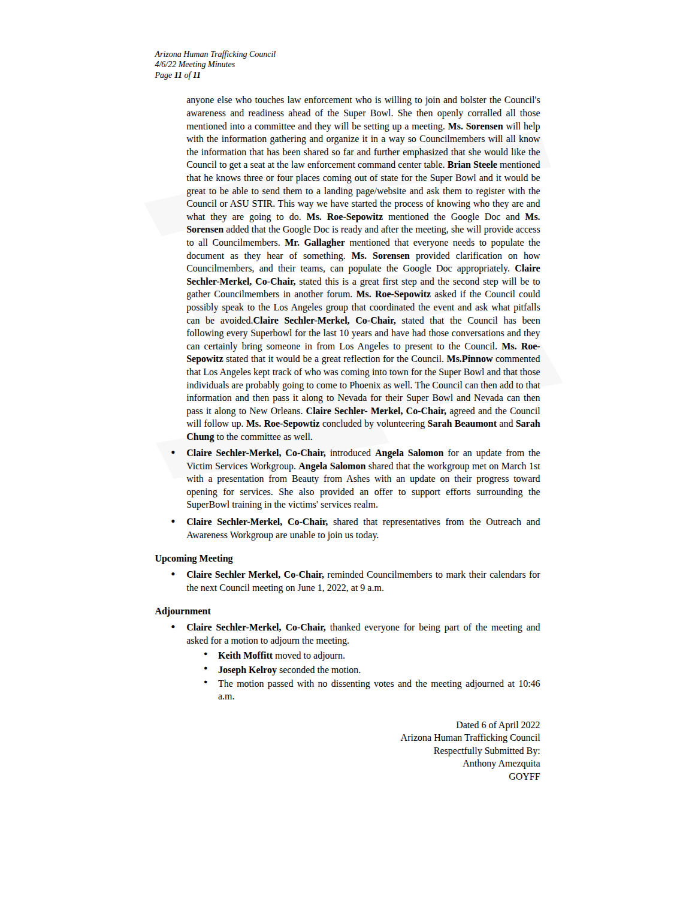Arizona Human Trafficking Council
4/6/22 Meeting Minutes
Page 11 of 11
anyone else who touches law enforcement who is willing to join and bolster the Council's awareness and readiness ahead of the Super Bowl. She then openly corralled all those mentioned into a committee and they will be setting up a meeting. Ms. Sorensen will help with the information gathering and organize it in a way so Councilmembers will all know the information that has been shared so far and further emphasized that she would like the Council to get a seat at the law enforcement command center table. Brian Steele mentioned that he knows three or four places coming out of state for the Super Bowl and it would be great to be able to send them to a landing page/website and ask them to register with the Council or ASU STIR. This way we have started the process of knowing who they are and what they are going to do. Ms. Roe-Sepowitz mentioned the Google Doc and Ms. Sorensen added that the Google Doc is ready and after the meeting, she will provide access to all Councilmembers. Mr. Gallagher mentioned that everyone needs to populate the document as they hear of something. Ms. Sorensen provided clarification on how Councilmembers, and their teams, can populate the Google Doc appropriately. Claire Sechler-Merkel, Co-Chair, stated this is a great first step and the second step will be to gather Councilmembers in another forum. Ms. Roe-Sepowitz asked if the Council could possibly speak to the Los Angeles group that coordinated the event and ask what pitfalls can be avoided.Claire Sechler-Merkel, Co-Chair, stated that the Council has been following every Superbowl for the last 10 years and have had those conversations and they can certainly bring someone in from Los Angeles to present to the Council. Ms. Roe-Sepowitz stated that it would be a great reflection for the Council. Ms.Pinnow commented that Los Angeles kept track of who was coming into town for the Super Bowl and that those individuals are probably going to come to Phoenix as well. The Council can then add to that information and then pass it along to Nevada for their Super Bowl and Nevada can then pass it along to New Orleans. Claire Sechler- Merkel, Co-Chair, agreed and the Council will follow up. Ms. Roe-Sepowtiz concluded by volunteering Sarah Beaumont and Sarah Chung to the committee as well.
Claire Sechler-Merkel, Co-Chair, introduced Angela Salomon for an update from the Victim Services Workgroup. Angela Salomon shared that the workgroup met on March 1st with a presentation from Beauty from Ashes with an update on their progress toward opening for services. She also provided an offer to support efforts surrounding the SuperBowl training in the victims' services realm.
Claire Sechler-Merkel, Co-Chair, shared that representatives from the Outreach and Awareness Workgroup are unable to join us today.
Upcoming Meeting
Claire Sechler Merkel, Co-Chair, reminded Councilmembers to mark their calendars for the next Council meeting on June 1, 2022, at 9 a.m.
Adjournment
Claire Sechler-Merkel, Co-Chair, thanked everyone for being part of the meeting and asked for a motion to adjourn the meeting.
Keith Moffitt moved to adjourn.
Joseph Kelroy seconded the motion.
The motion passed with no dissenting votes and the meeting adjourned at 10:46 a.m.
Dated 6 of April 2022
Arizona Human Trafficking Council
Respectfully Submitted By:
Anthony Amezquita
GOYFF